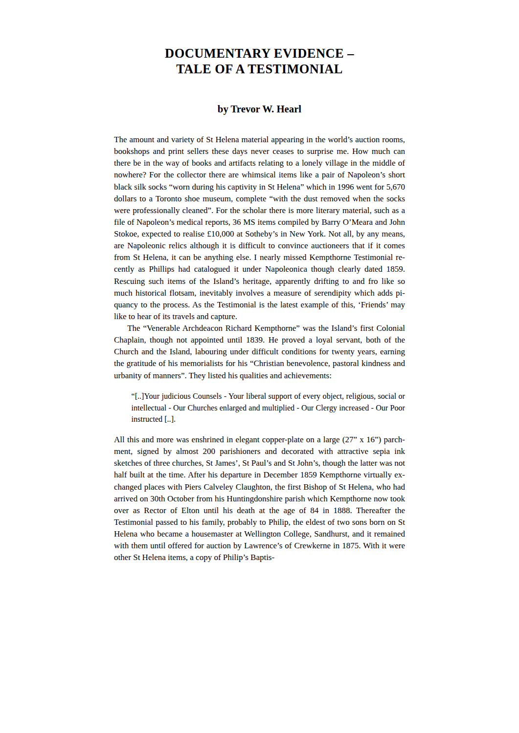Documentary Evidence –
Tale of a Testimonial
by Trevor W. Hearl
The amount and variety of St Helena material appearing in the world’s auction rooms, bookshops and print sellers these days never ceases to surprise me. How much can there be in the way of books and artifacts relating to a lonely village in the middle of nowhere? For the collector there are whimsical items like a pair of Napoleon’s short black silk socks “worn during his captivity in St Helena” which in 1996 went for 5,670 dollars to a Toronto shoe museum, complete “with the dust removed when the socks were professionally cleaned”. For the scholar there is more literary material, such as a file of Napoleon’s medical reports, 36 MS items compiled by Barry O’Meara and John Stokoe, expected to realise £10,000 at Sotheby’s in New York. Not all, by any means, are Napoleonic relics although it is difficult to convince auctioneers that if it comes from St Helena, it can be anything else. I nearly missed Kempthorne Testimonial recently as Phillips had catalogued it under Napoleonica though clearly dated 1859. Rescuing such items of the Island’s heritage, apparently drifting to and fro like so much historical flotsam, inevitably involves a measure of serendipity which adds piquancy to the process. As the Testimonial is the latest example of this, ‘Friends’ may like to hear of its travels and capture.
The “Venerable Archdeacon Richard Kempthorne” was the Island’s first Colonial Chaplain, though not appointed until 1839. He proved a loyal servant, both of the Church and the Island, labouring under difficult conditions for twenty years, earning the gratitude of his memorialists for his “Christian benevolence, pastoral kindness and urbanity of manners”. They listed his qualities and achievements:
“[..]Your judicious Counsels - Your liberal support of every object, religious, social or intellectual - Our Churches enlarged and multiplied - Our Clergy increased - Our Poor instructed [..].
All this and more was enshrined in elegant copper-plate on a large (27” x 16”) parchment, signed by almost 200 parishioners and decorated with attractive sepia ink sketches of three churches, St James’, St Paul’s and St John’s, though the latter was not half built at the time. After his departure in December 1859 Kempthorne virtually exchanged places with Piers Calveley Claughton, the first Bishop of St Helena, who had arrived on 30th October from his Huntingdonshire parish which Kempthorne now took over as Rector of Elton until his death at the age of 84 in 1888. Thereafter the Testimonial passed to his family, probably to Philip, the eldest of two sons born on St Helena who became a housemaster at Wellington College, Sandhurst, and it remained with them until offered for auction by Lawrence’s of Crewkerne in 1875. With it were other St Helena items, a copy of Philip’s Baptis-